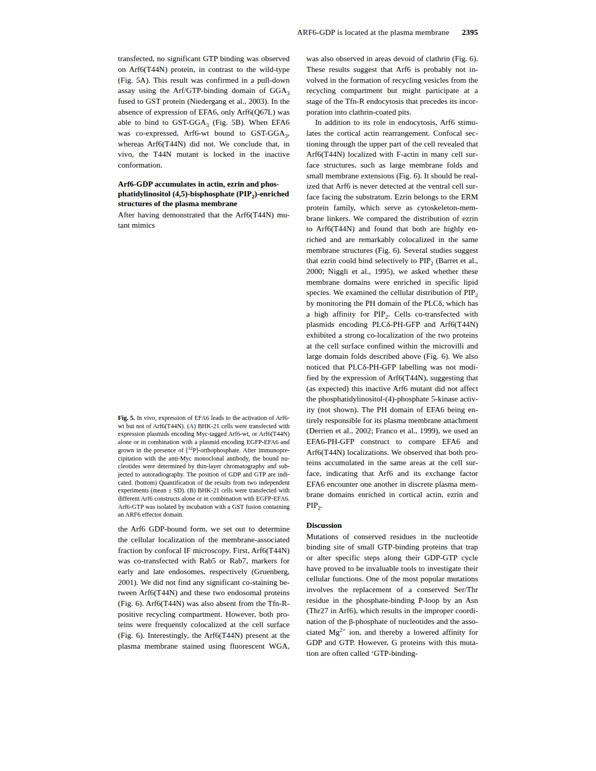ARF6-GDP is located at the plasma membrane2395
transfected, no significant GTP binding was observed on Arf6(T44N) protein, in contrast to the wild-type (Fig. 5A). This result was confirmed in a pull-down assay using the Arf/GTP-binding domain of GGA3 fused to GST protein (Niedergang et al., 2003). In the absence of expression of EFA6, only Arf6(Q67L) was able to bind to GST-GGA3 (Fig. 5B). When EFA6 was co-expressed, Arf6-wt bound to GST-GGA3, whereas Arf6(T44N) did not. We conclude that, in vivo, the T44N mutant is locked in the inactive conformation.
Arf6-GDP accumulates in actin, ezrin and phosphatidylinositol (4,5)-bisphosphate (PIP2)-enriched structures of the plasma membrane
After having demonstrated that the Arf6(T44N) mutant mimics
Fig. 5. In vivo, expression of EFA6 leads to the activation of Arf6-wt but not of Arf6(T44N). (A) BHK-21 cells were transfected with expression plasmids encoding Myc-tagged Arf6-wt, or Arf6(T44N) alone or in combination with a plasmid encoding EGFP-EFA6 and grown in the presence of [32P]-orthophosphate. After immunoprecipitation with the anti-Myc monoclonal antibody, the bound nucleotides were determined by thin-layer chromatography and subjected to autoradiography. The position of GDP and GTP are indicated. (bottom) Quantification of the results from two independent experiments (mean ± SD). (B) BHK-21 cells were transfected with different Arf6 constructs alone or in combination with EGFP-EFA6. Arf6-GTP was isolated by incubation with a GST fusion containing an ARF6 effector domain.
the Arf6 GDP-bound form, we set out to determine the cellular localization of the membrane-associated fraction by confocal IF microscopy. First, Arf6(T44N) was co-transfected with Rab5 or Rab7, markers for early and late endosomes, respectively (Gruenberg, 2001). We did not find any significant co-staining between Arf6(T44N) and these two endosomal proteins (Fig. 6). Arf6(T44N) was also absent from the Tfn-R-positive recycling compartment. However, both proteins were frequently colocalized at the cell surface (Fig. 6). Interestingly, the Arf6(T44N) present at the plasma membrane stained using fluorescent WGA, was also observed in areas devoid of clathrin (Fig. 6). These results suggest that Arf6 is probably not involved in the formation of recycling vesicles from the recycling compartment but might participate at a stage of the Tfn-R endocytosis that precedes its incorporation into clathrin-coated pits.
In addition to its role in endocytosis, Arf6 stimulates the cortical actin rearrangement. Confocal sectioning through the upper part of the cell revealed that Arf6(T44N) localized with F-actin in many cell surface structures, such as large membrane folds and small membrane extensions (Fig. 6). It should be realized that Arf6 is never detected at the ventral cell surface facing the substratum. Ezrin belongs to the ERM protein family, which serve as cytoskeleton-membrane linkers. We compared the distribution of ezrin to Arf6(T44N) and found that both are highly enriched and are remarkably colocalized in the same membrane structures (Fig. 6). Several studies suggest that ezrin could bind selectively to PIP2 (Barret et al., 2000; Niggli et al., 1995), we asked whether these membrane domains were enriched in specific lipid species. We examined the cellular distribution of PIP2 by monitoring the PH domain of the PLCδ, which has a high affinity for PIP2. Cells co-transfected with plasmids encoding PLCδ-PH-GFP and Arf6(T44N) exhibited a strong co-localization of the two proteins at the cell surface confined within the microvilli and large domain folds described above (Fig. 6). We also noticed that PLCδ-PH-GFP labelling was not modified by the expression of Arf6(T44N), suggesting that (as expected) this inactive Arf6 mutant did not affect the phosphatidylinositol-(4)-phosphate 5-kinase activity (not shown). The PH domain of EFA6 being entirely responsible for its plasma membrane attachment (Derrien et al., 2002; Franco et al., 1999), we used an EFA6-PH-GFP construct to compare EFA6 and Arf6(T44N) localizations. We observed that both proteins accumulated in the same areas at the cell surface, indicating that Arf6 and its exchange factor EFA6 encounter one another in discrete plasma membrane domains enriched in cortical actin, ezrin and PIP2.
Discussion
Mutations of conserved residues in the nucleotide binding site of small GTP-binding proteins that trap or alter specific steps along their GDP-GTP cycle have proved to be invaluable tools to investigate their cellular functions. One of the most popular mutations involves the replacement of a conserved Ser/Thr residue in the phosphate-binding P-loop by an Asn (Thr27 in Arf6), which results in the improper coordination of the β-phosphate of nucleotides and the associated Mg2+ ion, and thereby a lowered affinity for GDP and GTP. However, G proteins with this mutation are often called ‘GTP-binding-